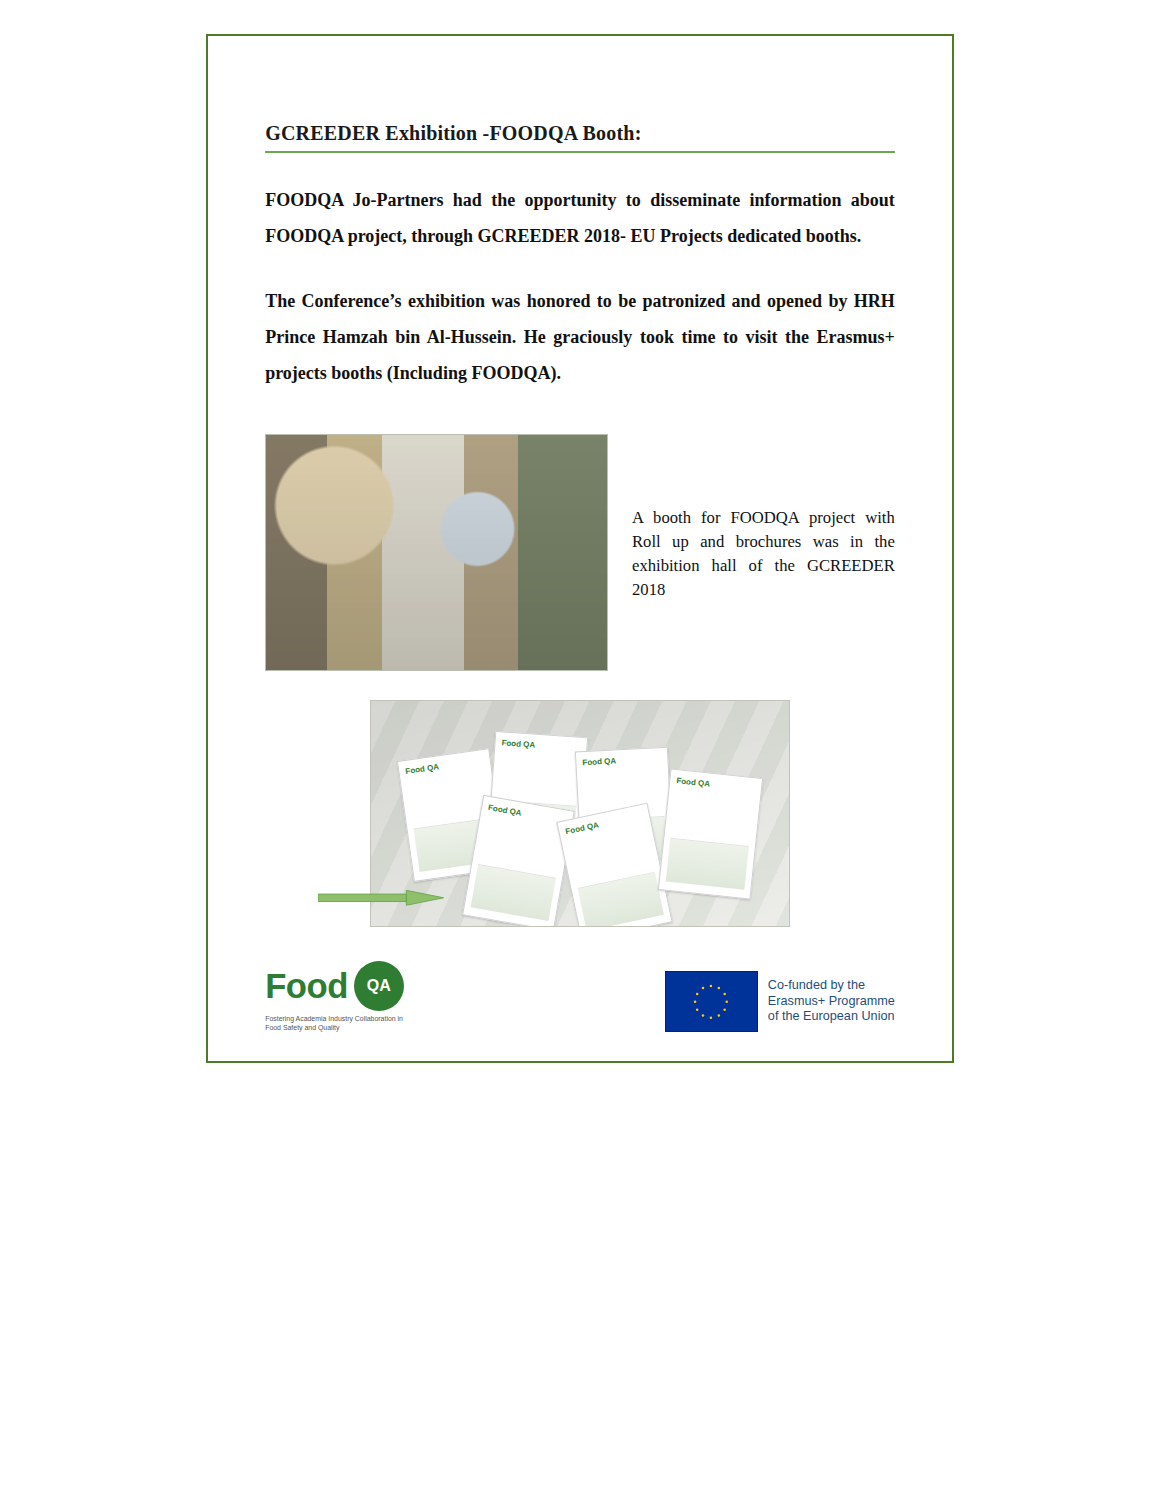GCREEDER Exhibition -FOODQA Booth:
FOODQA Jo-Partners had the opportunity to disseminate information about FOODQA project, through GCREEDER 2018- EU Projects dedicated booths.
The Conference’s exhibition was honored to be patronized and opened by HRH Prince Hamzah bin Al-Hussein. He graciously took time to visit the Erasmus+ projects booths (Including FOODQA).
A booth for FOODQA project with Roll up and brochures was in the exhibition hall of the GCREEDER 2018
Food QA
Fostering Academia Industry Collaboration in Food Safety and Quality
Co-funded by the
Erasmus+ Programme
of the European Union